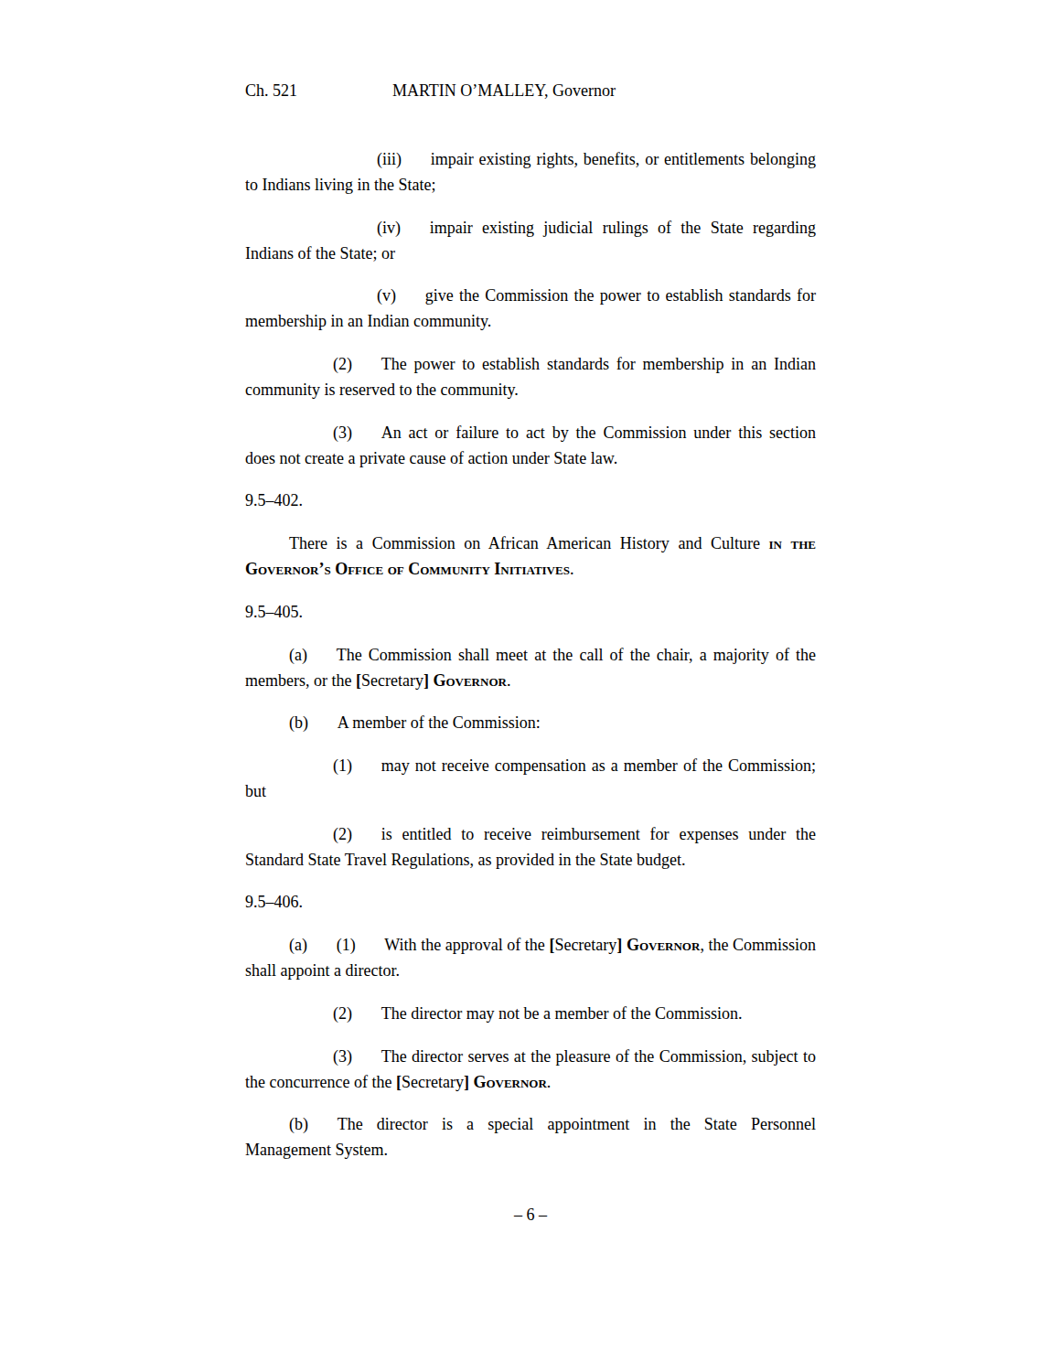Ch. 521 MARTIN O’MALLEY, Governor
(iii) impair existing rights, benefits, or entitlements belonging to Indians living in the State;
(iv) impair existing judicial rulings of the State regarding Indians of the State; or
(v) give the Commission the power to establish standards for membership in an Indian community.
(2) The power to establish standards for membership in an Indian community is reserved to the community.
(3) An act or failure to act by the Commission under this section does not create a private cause of action under State law.
9.5–402.
There is a Commission on African American History and Culture in the Governor’s Office of Community Initiatives.
9.5–405.
(a) The Commission shall meet at the call of the chair, a majority of the members, or the [Secretary] Governor.
(b) A member of the Commission:
(1) may not receive compensation as a member of the Commission; but
(2) is entitled to receive reimbursement for expenses under the Standard State Travel Regulations, as provided in the State budget.
9.5–406.
(a) (1) With the approval of the [Secretary] Governor, the Commission shall appoint a director.
(2) The director may not be a member of the Commission.
(3) The director serves at the pleasure of the Commission, subject to the concurrence of the [Secretary] Governor.
(b) The director is a special appointment in the State Personnel Management System.
– 6 –